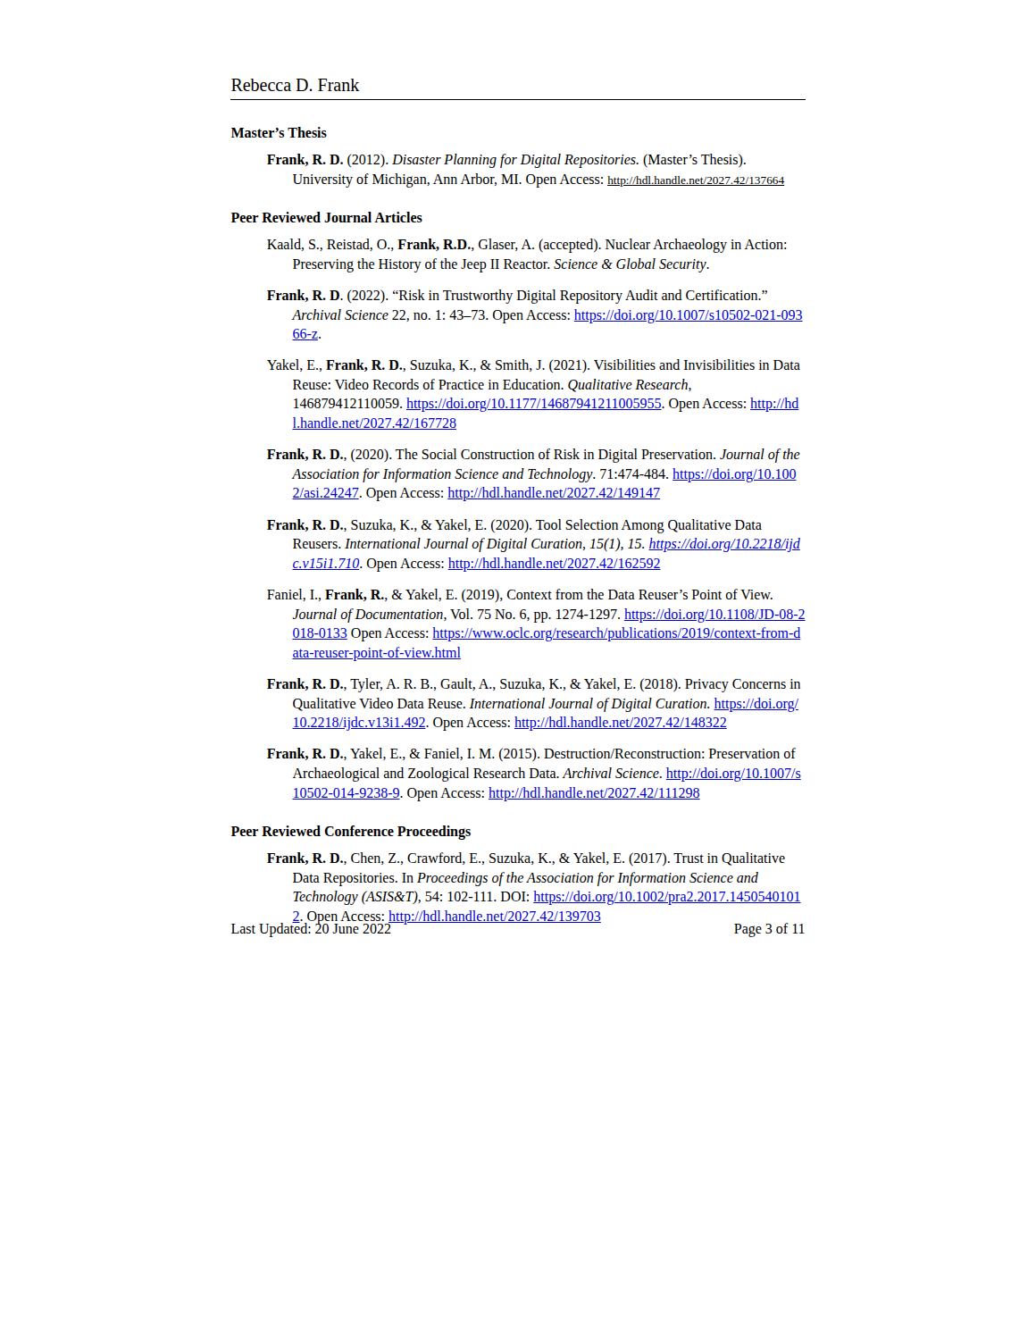Rebecca D. Frank
Master’s Thesis
Frank, R. D. (2012). Disaster Planning for Digital Repositories. (Master’s Thesis). University of Michigan, Ann Arbor, MI. Open Access: http://hdl.handle.net/2027.42/137664
Peer Reviewed Journal Articles
Kaald, S., Reistad, O., Frank, R.D., Glaser, A. (accepted). Nuclear Archaeology in Action: Preserving the History of the Jeep II Reactor. Science & Global Security.
Frank, R. D. (2022). “Risk in Trustworthy Digital Repository Audit and Certification.” Archival Science 22, no. 1: 43–73. Open Access: https://doi.org/10.1007/s10502-021-09366-z.
Yakel, E., Frank, R. D., Suzuka, K., & Smith, J. (2021). Visibilities and Invisibilities in Data Reuse: Video Records of Practice in Education. Qualitative Research, 146879412110059. https://doi.org/10.1177/14687941211005955. Open Access: http://hdl.handle.net/2027.42/167728
Frank, R. D., (2020). The Social Construction of Risk in Digital Preservation. Journal of the Association for Information Science and Technology. 71:474-484. https://doi.org/10.1002/asi.24247. Open Access: http://hdl.handle.net/2027.42/149147
Frank, R. D., Suzuka, K., & Yakel, E. (2020). Tool Selection Among Qualitative Data Reusers. International Journal of Digital Curation, 15(1), 15. https://doi.org/10.2218/ijdc.v15i1.710. Open Access: http://hdl.handle.net/2027.42/162592
Faniel, I., Frank, R., & Yakel, E. (2019), Context from the Data Reuser’s Point of View. Journal of Documentation, Vol. 75 No. 6, pp. 1274-1297. https://doi.org/10.1108/JD-08-2018-0133 Open Access: https://www.oclc.org/research/publications/2019/context-from-data-reuser-point-of-view.html
Frank, R. D., Tyler, A. R. B., Gault, A., Suzuka, K., & Yakel, E. (2018). Privacy Concerns in Qualitative Video Data Reuse. International Journal of Digital Curation. https://doi.org/10.2218/ijdc.v13i1.492. Open Access: http://hdl.handle.net/2027.42/148322
Frank, R. D., Yakel, E., & Faniel, I. M. (2015). Destruction/Reconstruction: Preservation of Archaeological and Zoological Research Data. Archival Science. http://doi.org/10.1007/s10502-014-9238-9. Open Access: http://hdl.handle.net/2027.42/111298
Peer Reviewed Conference Proceedings
Frank, R. D., Chen, Z., Crawford, E., Suzuka, K., & Yakel, E. (2017). Trust in Qualitative Data Repositories. In Proceedings of the Association for Information Science and Technology (ASIS&T), 54: 102-111. DOI: https://doi.org/10.1002/pra2.2017.14505401012. Open Access: http://hdl.handle.net/2027.42/139703
Last Updated: 20 June 2022 Page 3 of 11